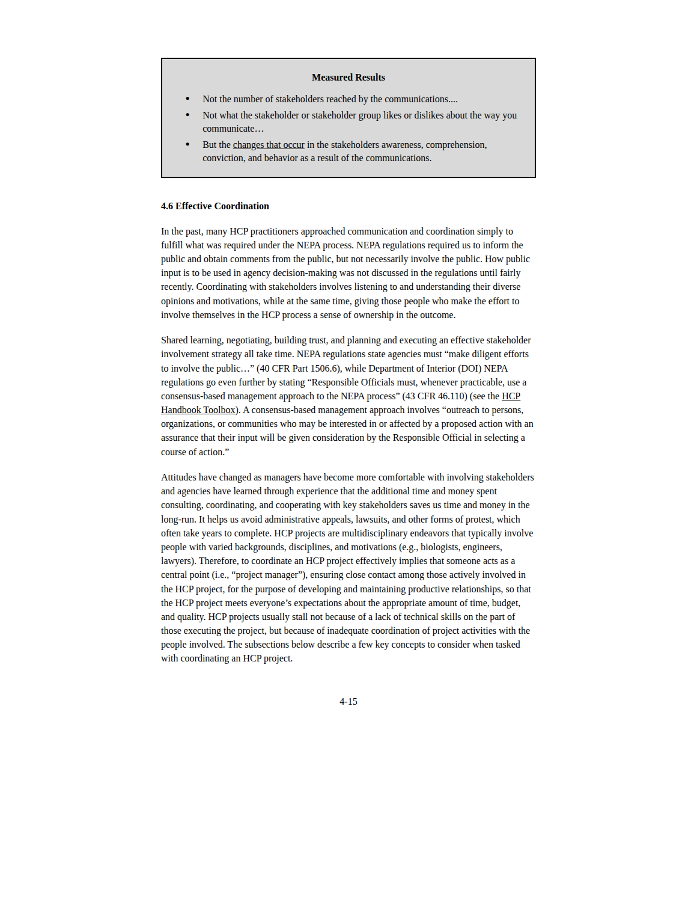Measured Results
Not the number of stakeholders reached by the communications....
Not what the stakeholder or stakeholder group likes or dislikes about the way you communicate…
But the changes that occur in the stakeholders awareness, comprehension, conviction, and behavior as a result of the communications.
4.6 Effective Coordination
In the past, many HCP practitioners approached communication and coordination simply to fulfill what was required under the NEPA process. NEPA regulations required us to inform the public and obtain comments from the public, but not necessarily involve the public. How public input is to be used in agency decision-making was not discussed in the regulations until fairly recently. Coordinating with stakeholders involves listening to and understanding their diverse opinions and motivations, while at the same time, giving those people who make the effort to involve themselves in the HCP process a sense of ownership in the outcome.
Shared learning, negotiating, building trust, and planning and executing an effective stakeholder involvement strategy all take time. NEPA regulations state agencies must “make diligent efforts to involve the public…” (40 CFR Part 1506.6), while Department of Interior (DOI) NEPA regulations go even further by stating “Responsible Officials must, whenever practicable, use a consensus-based management approach to the NEPA process” (43 CFR 46.110) (see the HCP Handbook Toolbox). A consensus-based management approach involves “outreach to persons, organizations, or communities who may be interested in or affected by a proposed action with an assurance that their input will be given consideration by the Responsible Official in selecting a course of action.”
Attitudes have changed as managers have become more comfortable with involving stakeholders and agencies have learned through experience that the additional time and money spent consulting, coordinating, and cooperating with key stakeholders saves us time and money in the long-run. It helps us avoid administrative appeals, lawsuits, and other forms of protest, which often take years to complete. HCP projects are multidisciplinary endeavors that typically involve people with varied backgrounds, disciplines, and motivations (e.g., biologists, engineers, lawyers). Therefore, to coordinate an HCP project effectively implies that someone acts as a central point (i.e., “project manager”), ensuring close contact among those actively involved in the HCP project, for the purpose of developing and maintaining productive relationships, so that the HCP project meets everyone’s expectations about the appropriate amount of time, budget, and quality. HCP projects usually stall not because of a lack of technical skills on the part of those executing the project, but because of inadequate coordination of project activities with the people involved. The subsections below describe a few key concepts to consider when tasked with coordinating an HCP project.
4-15